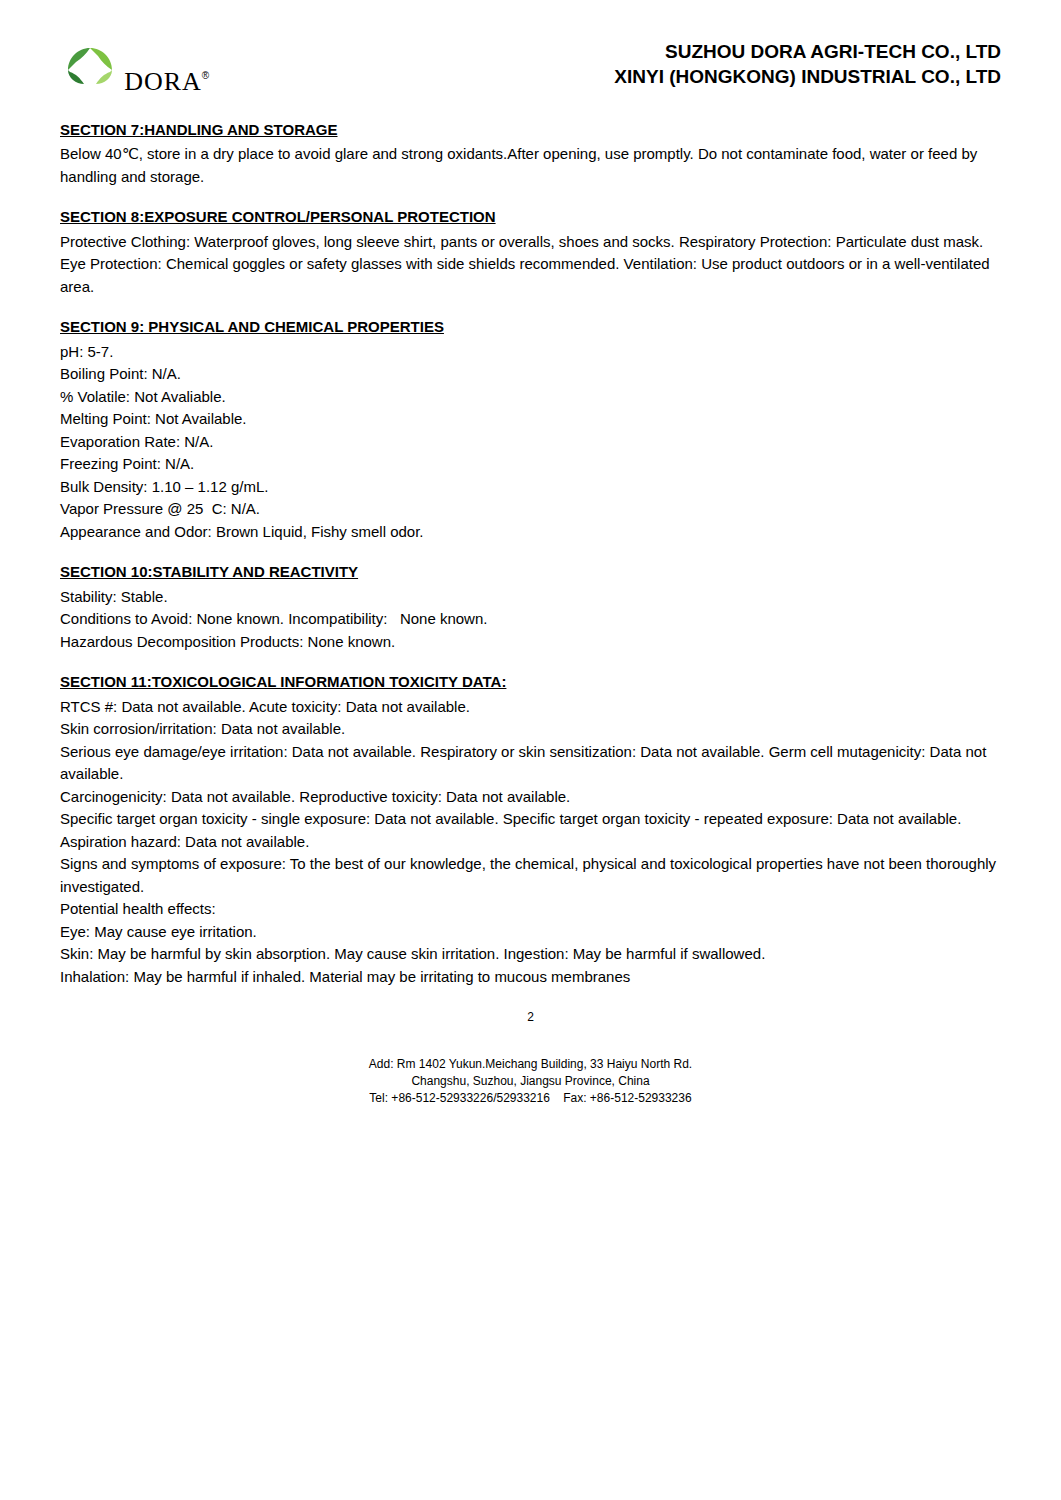DORA®
SUZHOU DORA AGRI-TECH CO., LTD
XINYI (HONGKONG) INDUSTRIAL CO., LTD
SECTION 7:HANDLING AND STORAGE
Below 40℃, store in a dry place to avoid glare and strong oxidants.After opening, use promptly. Do not contaminate food, water or feed by handling and storage.
SECTION 8:EXPOSURE CONTROL/PERSONAL PROTECTION
Protective Clothing: Waterproof gloves, long sleeve shirt, pants or overalls, shoes and socks. Respiratory Protection: Particulate dust mask.
Eye Protection: Chemical goggles or safety glasses with side shields recommended. Ventilation: Use product outdoors or in a well-ventilated area.
SECTION 9: PHYSICAL AND CHEMICAL PROPERTIES
pH: 5-7.
Boiling Point: N/A.
% Volatile: Not Avaliable.
Melting Point: Not Available.
Evaporation Rate: N/A.
Freezing Point: N/A.
Bulk Density: 1.10 – 1.12 g/mL.
Vapor Pressure @ 25 C: N/A.
Appearance and Odor: Brown Liquid, Fishy smell odor.
SECTION 10:STABILITY AND REACTIVITY
Stability: Stable.
Conditions to Avoid: None known. Incompatibility: None known.
Hazardous Decomposition Products: None known.
SECTION 11:TOXICOLOGICAL INFORMATION TOXICITY DATA:
RTCS #: Data not available. Acute toxicity: Data not available.
Skin corrosion/irritation: Data not available.
Serious eye damage/eye irritation: Data not available. Respiratory or skin sensitization: Data not available. Germ cell mutagenicity: Data not available.
Carcinogenicity: Data not available. Reproductive toxicity: Data not available.
Specific target organ toxicity - single exposure: Data not available. Specific target organ toxicity - repeated exposure: Data not available. Aspiration hazard: Data not available.
Signs and symptoms of exposure: To the best of our knowledge, the chemical, physical and toxicological properties have not been thoroughly investigated.
Potential health effects:
Eye: May cause eye irritation.
Skin: May be harmful by skin absorption. May cause skin irritation. Ingestion: May be harmful if swallowed.
Inhalation: May be harmful if inhaled. Material may be irritating to mucous membranes
2
Add: Rm 1402 Yukun.Meichang Building, 33 Haiyu North Rd.
Changshu, Suzhou, Jiangsu Province, China
Tel: +86-512-52933226/52933216 Fax: +86-512-52933236